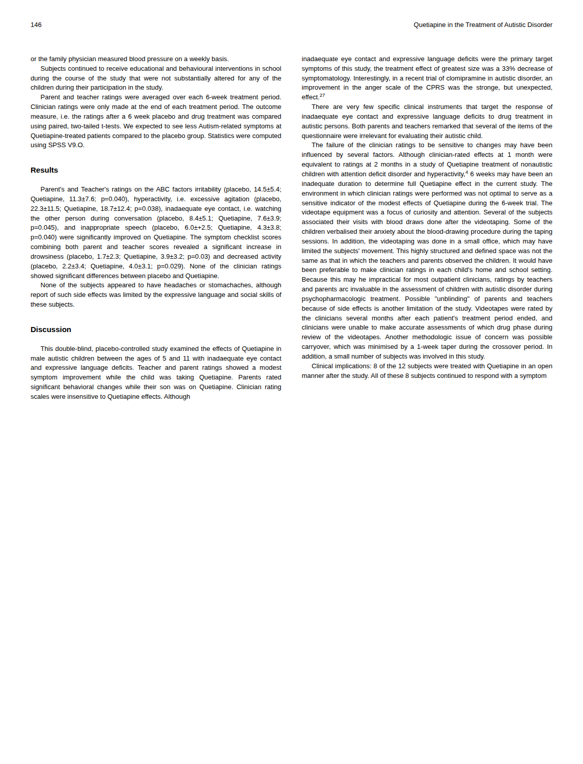146 Quetiapine in the Treatment of Autistic Disorder
or the family physician measured blood pressure on a weekly basis.
Subjects continued to receive educational and behavioural interventions in school during the course of the study that were not substantially altered for any of the children during their participation in the study.
Parent and teacher ratings were averaged over each 6-week treatment period. Clinician ratings were only made at the end of each treatment period. The outcome measure, i.e. the ratings after a 6 week placebo and drug treatment was compared using paired, two-tailed t-tests. We expected to see less Autism-related symptoms at Quetiapine-treated patients compared to the placebo group. Statistics were computed using SPSS V9.O.
Results
Parent's and Teacher's ratings on the ABC factors irritability (placebo, 14.5±5.4; Quetiapine, 11.3±7.6; p=0.040), hyperactivity, i.e. excessive agitation (placebo, 22.3±11.5; Quetiapine, 18.7±12.4; p=0.038), inadaequate eye contact, i.e. watching the other person during conversation (placebo, 8.4±5.1; Quetiapine, 7.6±3.9; p=0.045), and inappropriate speech (placebo, 6.0±+2.5; Quetiapine, 4.3±3.8; p=0.040) were significantly improved on Quetiapine. The symptom checklist scores combining both parent and teacher scores revealed a significant increase in drowsiness (placebo, 1.7±2.3; Quetiapine, 3.9±3.2; p=0.03) and decreased activity (placebo, 2.2±3.4; Quetiapine, 4.0±3.1; p=0.029). None of the clinician ratings showed significant differences between placebo and Quetiapine.
None of the subjects appeared to have headaches or stomachaches, although report of such side effects was limited by the expressive language and social skills of these subjects.
Discussion
This double-blind, placebo-controlled study examined the effects of Quetiapine in male autistic children between the ages of 5 and 11 with inadaequate eye contact and expressive language deficits. Teacher and parent ratings showed a modest symptom improvement while the child was taking Quetiapine. Parents rated significant behavioral changes while their son was on Quetiapine. Clinician rating scales were insensitive to Quetiapine effects. Although
inadaequate eye contact and expressive language deficits were the primary target symptoms of this study, the treatment effect of greatest size was a 33% decrease of symptomatology. Interestingly, in a recent trial of clomipramine in autistic disorder, an improvement in the anger scale of the CPRS was the stronge, but unexpected, effect.27
There are very few specific clinical instruments that target the response of inadaequate eye contact and expressive language deficits to drug treatment in autistic persons. Both parents and teachers remarked that several of the items of the questionnaire were irrelevant for evaluating their autistic child.
The failure of the clinician ratings to be sensitive to changes may have been influenced by several factors. Although clinician-rated effects at 1 month were equivalent to ratings at 2 months in a study of Quetiapine treatment of nonautistic children with attention deficit disorder and hyperactivity,4 6 weeks may have been an inadequate duration to determine full Quetiapine effect in the current study. The environment in which clinician ratings were performed was not optimal to serve as a sensitive indicator of the modest effects of Quetiapine during the 6-week trial. The videotape equipment was a focus of curiosity and attention. Several of the subjects associated their visits with blood draws done after the videotaping. Some of the children verbalised their anxiety about the blood-drawing procedure during the taping sessions. In addition, the videotaping was done in a small office, which may have limited the subjects' movement. This highly structured and defined space was not the same as that in which the teachers and parents observed the children. It would have been preferable to make clinician ratings in each child's home and school setting. Because this may he impractical for most outpatient clinicians, ratings by teachers and parents arc invaluable in the assessment of children with autistic disorder during psychopharmacologic treatment. Possible "unblinding" of parents and teachers because of side effects is another limitation of the study. Videotapes were rated by the clinicians several months after each patient's treatment period ended, and clinicians were unable to make accurate assessments of which drug phase during review of the videotapes. Another methodologic issue of concern was possible carryover, which was minimised by a 1-week taper during the crossover period. In addition, a small number of subjects was involved in this study.
Clinical implications: 8 of the 12 subjects were treated with Quetiapine in an open manner after the study. All of these 8 subjects continued to respond with a symptom